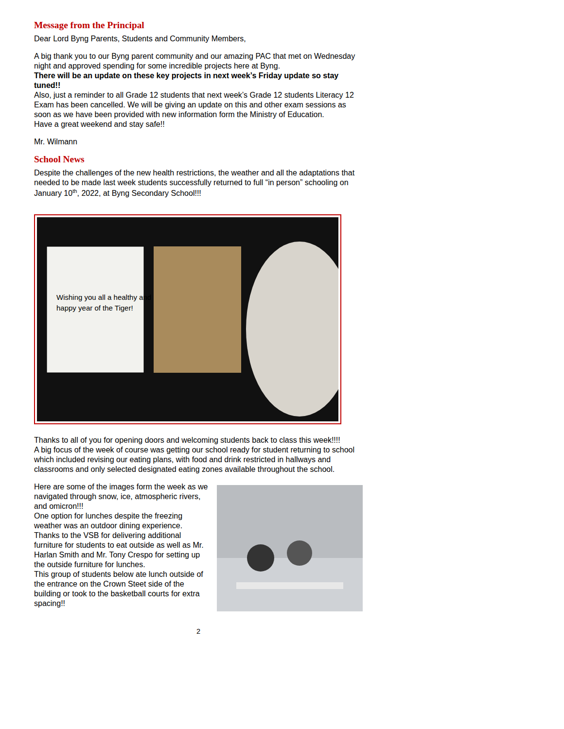Message from the Principal
Dear Lord Byng Parents, Students and Community Members,
A big thank you to our Byng parent community and our amazing PAC that met on Wednesday night and approved spending for some incredible projects here at Byng.
There will be an update on these key projects in next week’s Friday update so stay tuned!!
Also, just a reminder to all Grade 12 students that next week’s Grade 12 students Literacy 12 Exam has been cancelled. We will be giving an update on this and other exam sessions as soon as we have been provided with new information form the Ministry of Education.
Have a great weekend and stay safe!!
Mr. Wilmann
School News
Despite the challenges of the new health restrictions, the weather and all the adaptations that needed to be made last week students successfully returned to full “in person” schooling on January 10th, 2022, at Byng Secondary School!!!
Thanks to all of you for opening doors and welcoming students back to class this week!!!!
A big focus of the week of course was getting our school ready for student returning to school which included revising our eating plans, with food and drink restricted in hallways and classrooms and only selected designated eating zones available throughout the school.
Here are some of the images form the week as we navigated through snow, ice, atmospheric rivers, and omicron!!!
One option for lunches despite the freezing weather was an outdoor dining experience.
Thanks to the VSB for delivering additional furniture for students to eat outside as well as Mr. Harlan Smith and Mr. Tony Crespo for setting up the outside furniture for lunches.
This group of students below ate lunch outside of the entrance on the Crown Steet side of the building or took to the basketball courts for extra spacing!!
2